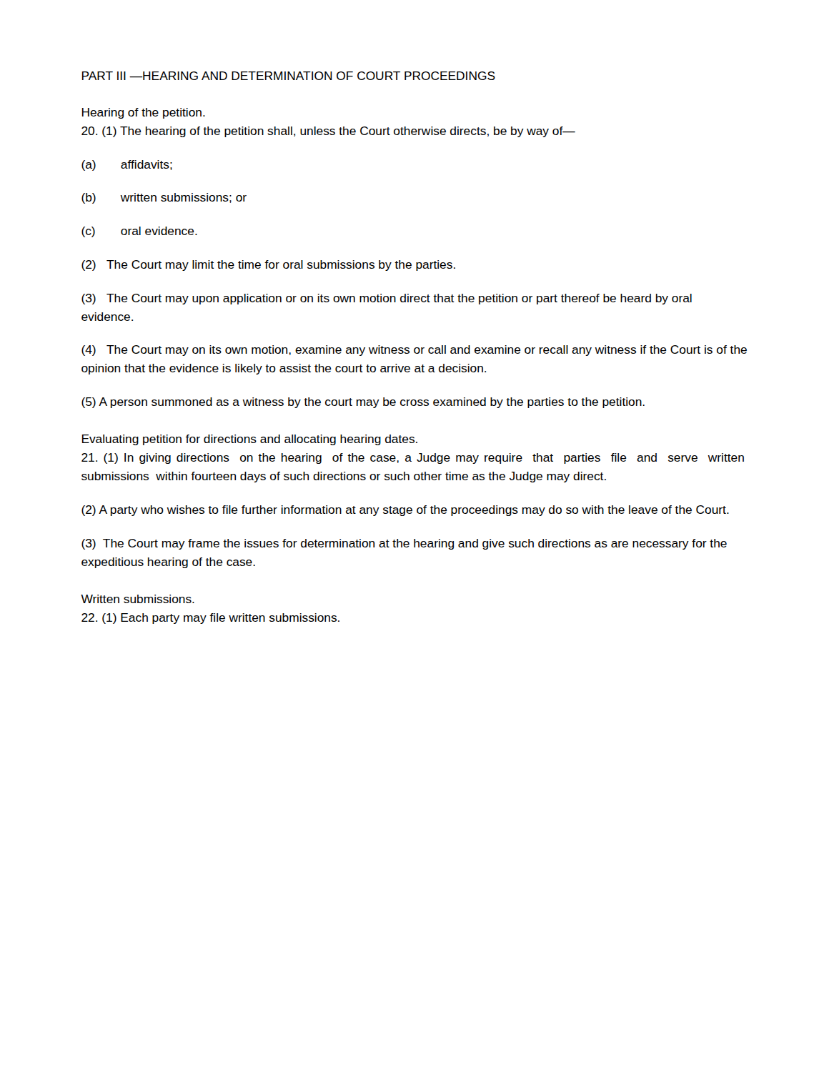PART III —HEARING AND DETERMINATION OF COURT PROCEEDINGS
Hearing of the petition.
20. (1) The hearing of the petition shall, unless the Court otherwise directs, be by way of—
(a) affidavits;
(b) written submissions; or
(c) oral evidence.
(2) The Court may limit the time for oral submissions by the parties.
(3) The Court may upon application or on its own motion direct that the petition or part thereof be heard by oral evidence.
(4) The Court may on its own motion, examine any witness or call and examine or recall any witness if the Court is of the opinion that the evidence is likely to assist the court to arrive at a decision.
(5) A person summoned as a witness by the court may be cross examined by the parties to the petition.
Evaluating petition for directions and allocating hearing dates.
21. (1) In giving directions on the hearing of the case, a Judge may require that parties file and serve written submissions within fourteen days of such directions or such other time as the Judge may direct.
(2) A party who wishes to file further information at any stage of the proceedings may do so with the leave of the Court.
(3) The Court may frame the issues for determination at the hearing and give such directions as are necessary for the expeditious hearing of the case.
Written submissions.
22. (1) Each party may file written submissions.